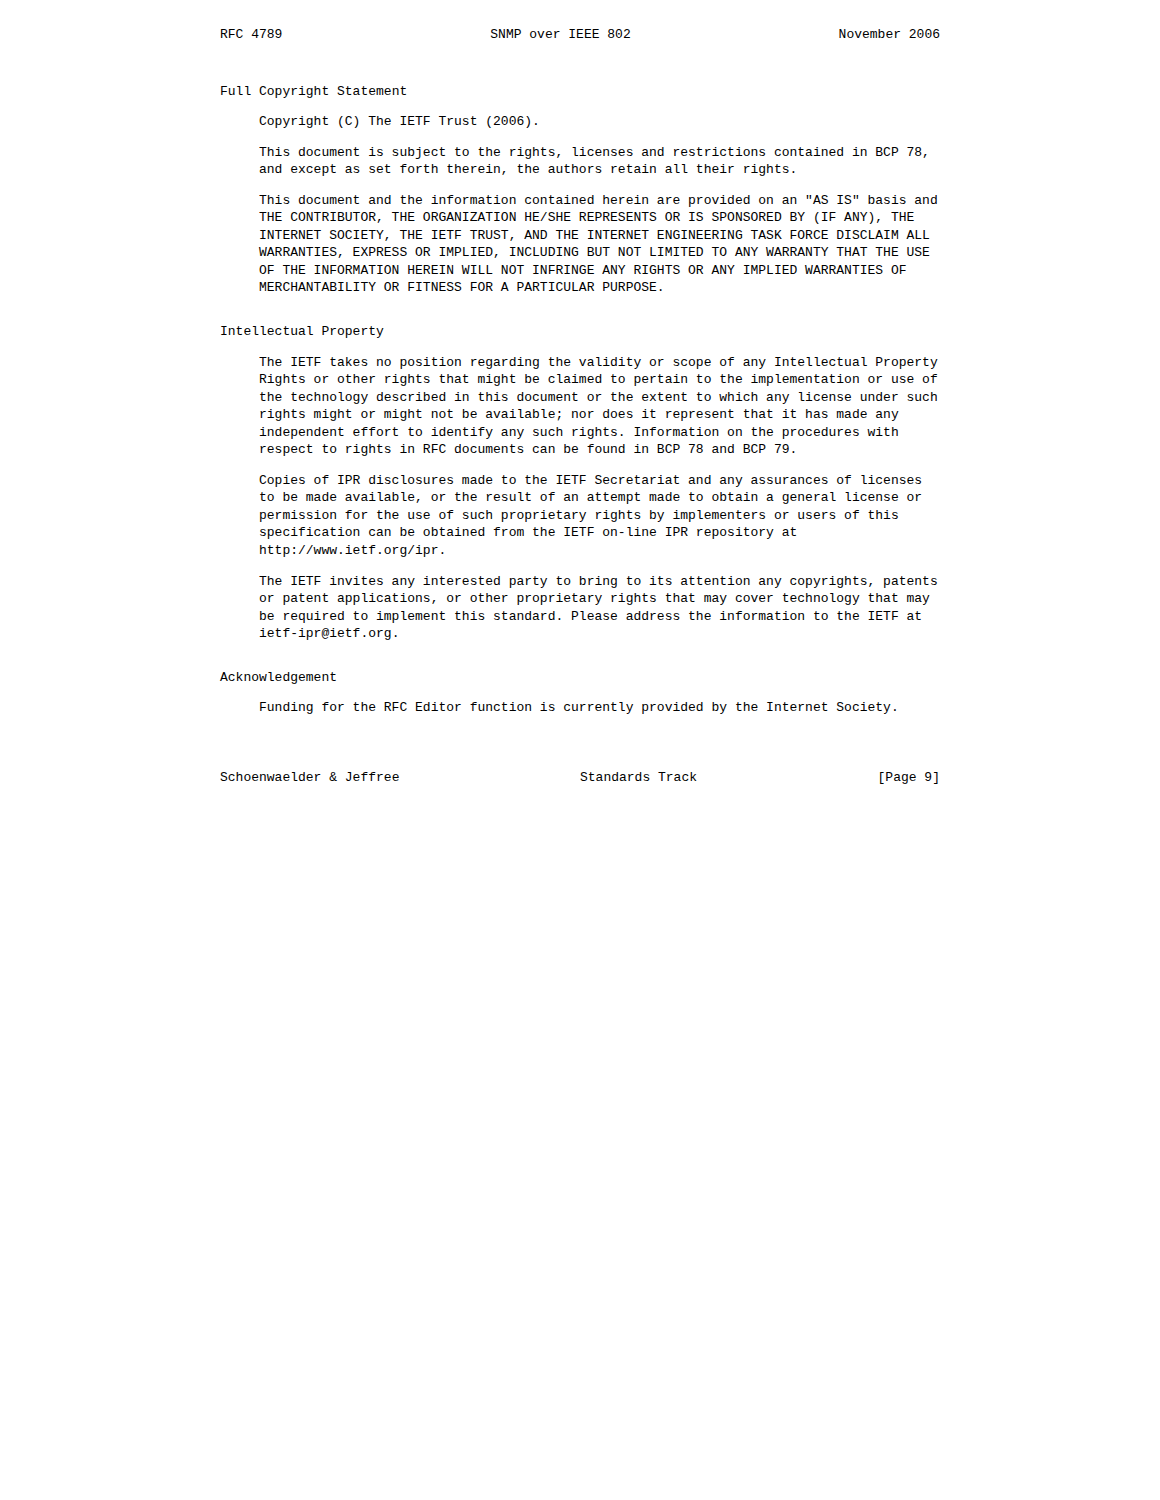RFC 4789 SNMP over IEEE 802 November 2006
Full Copyright Statement
Copyright (C) The IETF Trust (2006).
This document is subject to the rights, licenses and restrictions contained in BCP 78, and except as set forth therein, the authors retain all their rights.
This document and the information contained herein are provided on an "AS IS" basis and THE CONTRIBUTOR, THE ORGANIZATION HE/SHE REPRESENTS OR IS SPONSORED BY (IF ANY), THE INTERNET SOCIETY, THE IETF TRUST, AND THE INTERNET ENGINEERING TASK FORCE DISCLAIM ALL WARRANTIES, EXPRESS OR IMPLIED, INCLUDING BUT NOT LIMITED TO ANY WARRANTY THAT THE USE OF THE INFORMATION HEREIN WILL NOT INFRINGE ANY RIGHTS OR ANY IMPLIED WARRANTIES OF MERCHANTABILITY OR FITNESS FOR A PARTICULAR PURPOSE.
Intellectual Property
The IETF takes no position regarding the validity or scope of any Intellectual Property Rights or other rights that might be claimed to pertain to the implementation or use of the technology described in this document or the extent to which any license under such rights might or might not be available; nor does it represent that it has made any independent effort to identify any such rights. Information on the procedures with respect to rights in RFC documents can be found in BCP 78 and BCP 79.
Copies of IPR disclosures made to the IETF Secretariat and any assurances of licenses to be made available, or the result of an attempt made to obtain a general license or permission for the use of such proprietary rights by implementers or users of this specification can be obtained from the IETF on-line IPR repository at http://www.ietf.org/ipr.
The IETF invites any interested party to bring to its attention any copyrights, patents or patent applications, or other proprietary rights that may cover technology that may be required to implement this standard. Please address the information to the IETF at ietf-ipr@ietf.org.
Acknowledgement
Funding for the RFC Editor function is currently provided by the Internet Society.
Schoenwaelder & Jeffree Standards Track [Page 9]